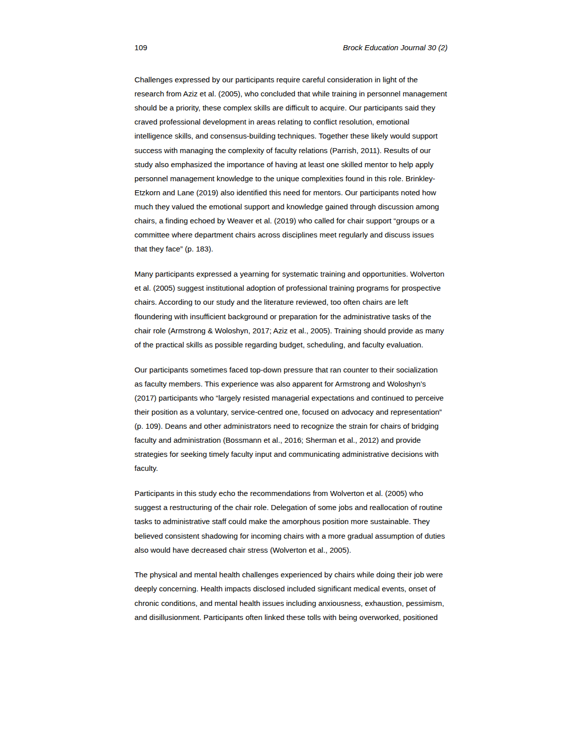109 Brock Education Journal 30 (2)
Challenges expressed by our participants require careful consideration in light of the research from Aziz et al. (2005), who concluded that while training in personnel management should be a priority, these complex skills are difficult to acquire. Our participants said they craved professional development in areas relating to conflict resolution, emotional intelligence skills, and consensus-building techniques. Together these likely would support success with managing the complexity of faculty relations (Parrish, 2011). Results of our study also emphasized the importance of having at least one skilled mentor to help apply personnel management knowledge to the unique complexities found in this role. Brinkley-Etzkorn and Lane (2019) also identified this need for mentors. Our participants noted how much they valued the emotional support and knowledge gained through discussion among chairs, a finding echoed by Weaver et al. (2019) who called for chair support “groups or a committee where department chairs across disciplines meet regularly and discuss issues that they face” (p. 183).
Many participants expressed a yearning for systematic training and opportunities. Wolverton et al. (2005) suggest institutional adoption of professional training programs for prospective chairs. According to our study and the literature reviewed, too often chairs are left floundering with insufficient background or preparation for the administrative tasks of the chair role (Armstrong & Woloshyn, 2017; Aziz et al., 2005). Training should provide as many of the practical skills as possible regarding budget, scheduling, and faculty evaluation.
Our participants sometimes faced top-down pressure that ran counter to their socialization as faculty members. This experience was also apparent for Armstrong and Woloshyn’s (2017) participants who “largely resisted managerial expectations and continued to perceive their position as a voluntary, service-centred one, focused on advocacy and representation” (p. 109). Deans and other administrators need to recognize the strain for chairs of bridging faculty and administration (Bossmann et al., 2016; Sherman et al., 2012) and provide strategies for seeking timely faculty input and communicating administrative decisions with faculty.
Participants in this study echo the recommendations from Wolverton et al. (2005) who suggest a restructuring of the chair role. Delegation of some jobs and reallocation of routine tasks to administrative staff could make the amorphous position more sustainable. They believed consistent shadowing for incoming chairs with a more gradual assumption of duties also would have decreased chair stress (Wolverton et al., 2005).
The physical and mental health challenges experienced by chairs while doing their job were deeply concerning. Health impacts disclosed included significant medical events, onset of chronic conditions, and mental health issues including anxiousness, exhaustion, pessimism, and disillusionment. Participants often linked these tolls with being overworked, positioned